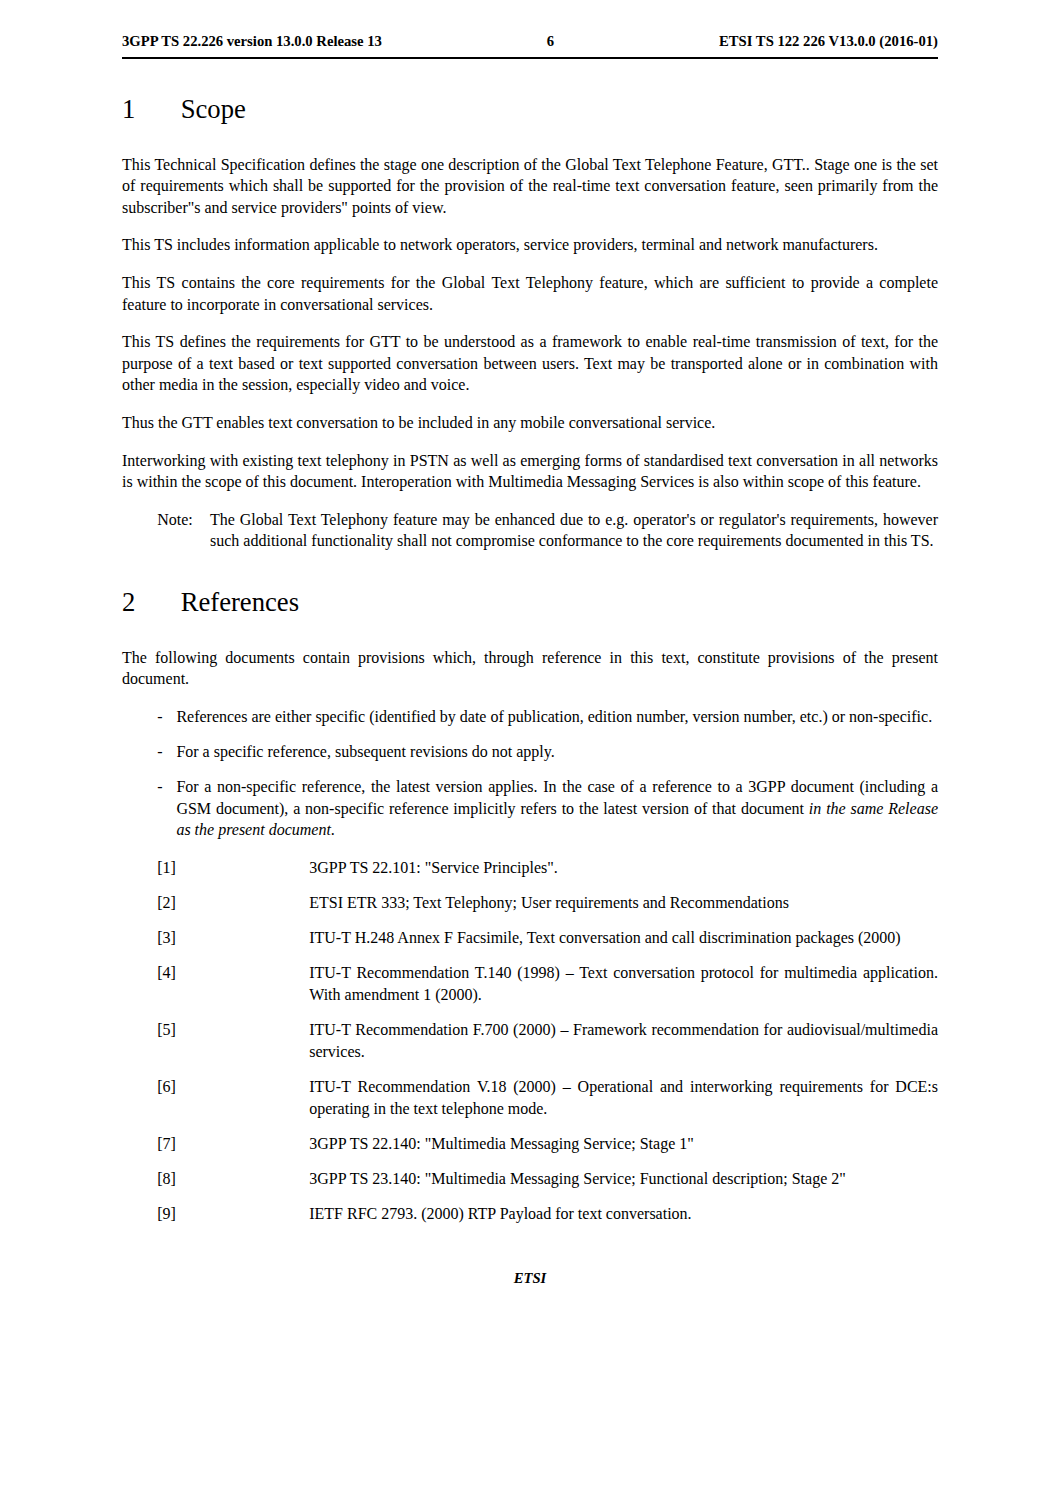3GPP TS 22.226 version 13.0.0 Release 13
6
ETSI TS 122 226 V13.0.0 (2016-01)
1 Scope
This Technical Specification defines the stage one description of the Global Text Telephone Feature, GTT.. Stage one is the set of requirements which shall be supported for the provision of the real-time text conversation feature, seen primarily from the subscriber"s and service providers" points of view.
This TS includes information applicable to network operators, service providers, terminal and network manufacturers.
This TS contains the core requirements for the Global Text Telephony feature, which are sufficient to provide a complete feature to incorporate in conversational services.
This TS defines the requirements for GTT to be understood as a framework to enable real-time transmission of text, for the purpose of a text based or text supported conversation between users. Text may be transported alone or in combination with other media in the session, especially video and voice.
Thus the GTT enables text conversation to be included in any mobile conversational service.
Interworking with existing text telephony in PSTN as well as emerging forms of standardised text conversation in all networks is within the scope of this document. Interoperation with Multimedia Messaging Services is also within scope of this feature.
Note:
The Global Text Telephony feature may be enhanced due to e.g. operator's or regulator's requirements, however such additional functionality shall not compromise conformance to the core requirements documented in this TS.
2 References
The following documents contain provisions which, through reference in this text, constitute provisions of the present document.
-References are either specific (identified by date of publication, edition number, version number, etc.) or non-specific.
-For a specific reference, subsequent revisions do not apply.
-For a non-specific reference, the latest version applies. In the case of a reference to a 3GPP document (including a GSM document), a non-specific reference implicitly refers to the latest version of that document in the same Release as the present document.
[1] 3GPP TS 22.101: "Service Principles".
[2] ETSI ETR 333; Text Telephony; User requirements and Recommendations
[3] ITU-T H.248 Annex F Facsimile, Text conversation and call discrimination packages (2000)
[4] ITU-T Recommendation T.140 (1998) – Text conversation protocol for multimedia application. With amendment 1 (2000).
[5] ITU-T Recommendation F.700 (2000) – Framework recommendation for audiovisual/multimedia services.
[6] ITU-T Recommendation V.18 (2000) – Operational and interworking requirements for DCE:s operating in the text telephone mode.
[7] 3GPP TS 22.140: "Multimedia Messaging Service; Stage 1"
[8] 3GPP TS 23.140: "Multimedia Messaging Service; Functional description; Stage 2"
[9] IETF RFC 2793. (2000) RTP Payload for text conversation.
ETSI